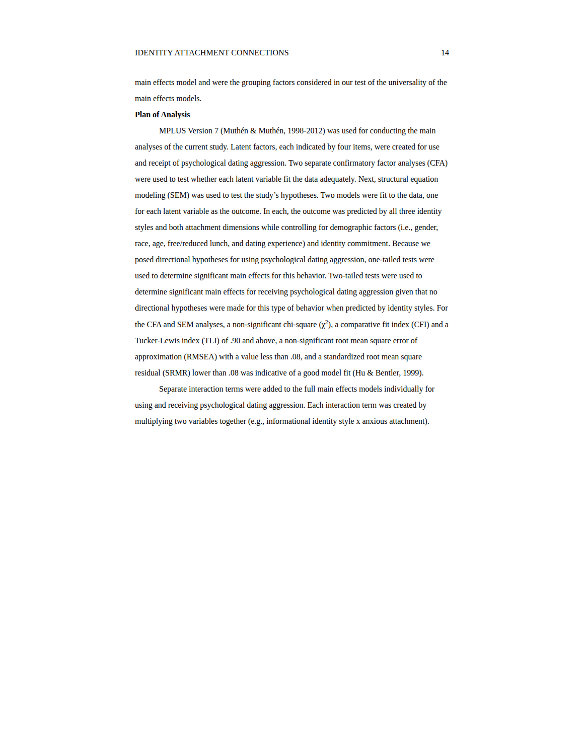Identity Attachment Connections 14
main effects model and were the grouping factors considered in our test of the universality of the main effects models.
Plan of Analysis
MPLUS Version 7 (Muthén & Muthén, 1998-2012) was used for conducting the main analyses of the current study. Latent factors, each indicated by four items, were created for use and receipt of psychological dating aggression. Two separate confirmatory factor analyses (CFA) were used to test whether each latent variable fit the data adequately. Next, structural equation modeling (SEM) was used to test the study’s hypotheses. Two models were fit to the data, one for each latent variable as the outcome. In each, the outcome was predicted by all three identity styles and both attachment dimensions while controlling for demographic factors (i.e., gender, race, age, free/reduced lunch, and dating experience) and identity commitment. Because we posed directional hypotheses for using psychological dating aggression, one-tailed tests were used to determine significant main effects for this behavior. Two-tailed tests were used to determine significant main effects for receiving psychological dating aggression given that no directional hypotheses were made for this type of behavior when predicted by identity styles. For the CFA and SEM analyses, a non-significant chi-square (χ2), a comparative fit index (CFI) and a Tucker-Lewis index (TLI) of .90 and above, a non-significant root mean square error of approximation (RMSEA) with a value less than .08, and a standardized root mean square residual (SRMR) lower than .08 was indicative of a good model fit (Hu & Bentler, 1999).
Separate interaction terms were added to the full main effects models individually for using and receiving psychological dating aggression. Each interaction term was created by multiplying two variables together (e.g., informational identity style x anxious attachment).